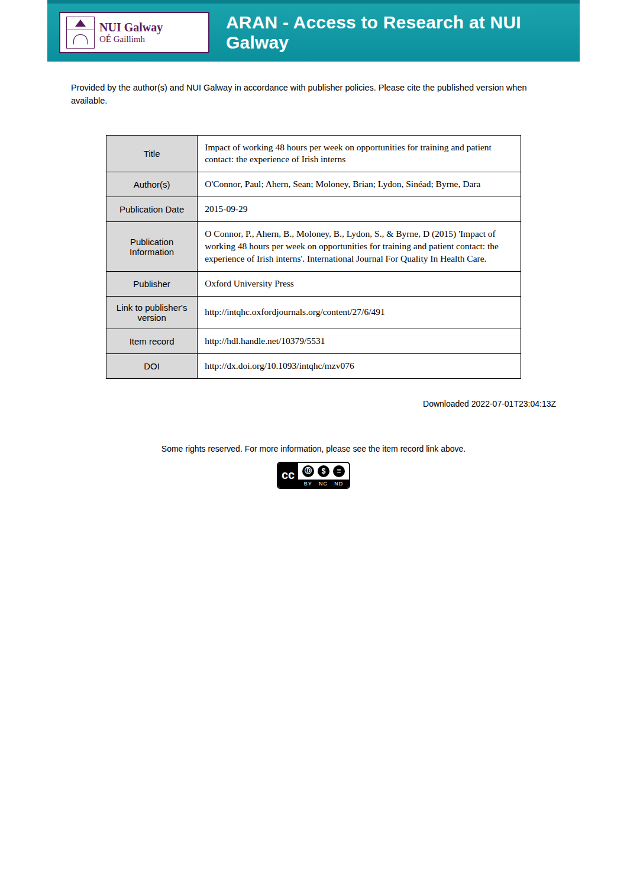NUI Galway
OÉ Gaillimh
ARAN - Access to Research at NUI Galway
Provided by the author(s) and NUI Galway in accordance with publisher policies. Please cite the published version when available.
| Title | Impact of working 48 hours per week on opportunities for training and patient contact: the experience of Irish interns |
| Author(s) | O'Connor, Paul; Ahern, Sean; Moloney, Brian; Lydon, Sinéad; Byrne, Dara |
| Publication Date | 2015-09-29 |
| Publication Information | O Connor, P., Ahern, B., Moloney, B., Lydon, S., & Byrne, D (2015) 'Impact of working 48 hours per week on opportunities for training and patient contact: the experience of Irish interns'. International Journal For Quality In Health Care. |
| Publisher | Oxford University Press |
| Link to publisher's version | http://intqhc.oxfordjournals.org/content/27/6/491 |
| Item record | http://hdl.handle.net/10379/5531 |
| DOI | http://dx.doi.org/10.1093/intqhc/mzv076 |
Downloaded 2022-07-01T23:04:13Z
Some rights reserved. For more information, please see the item record link above.
cc
Ⓓ $ =
BY NC ND